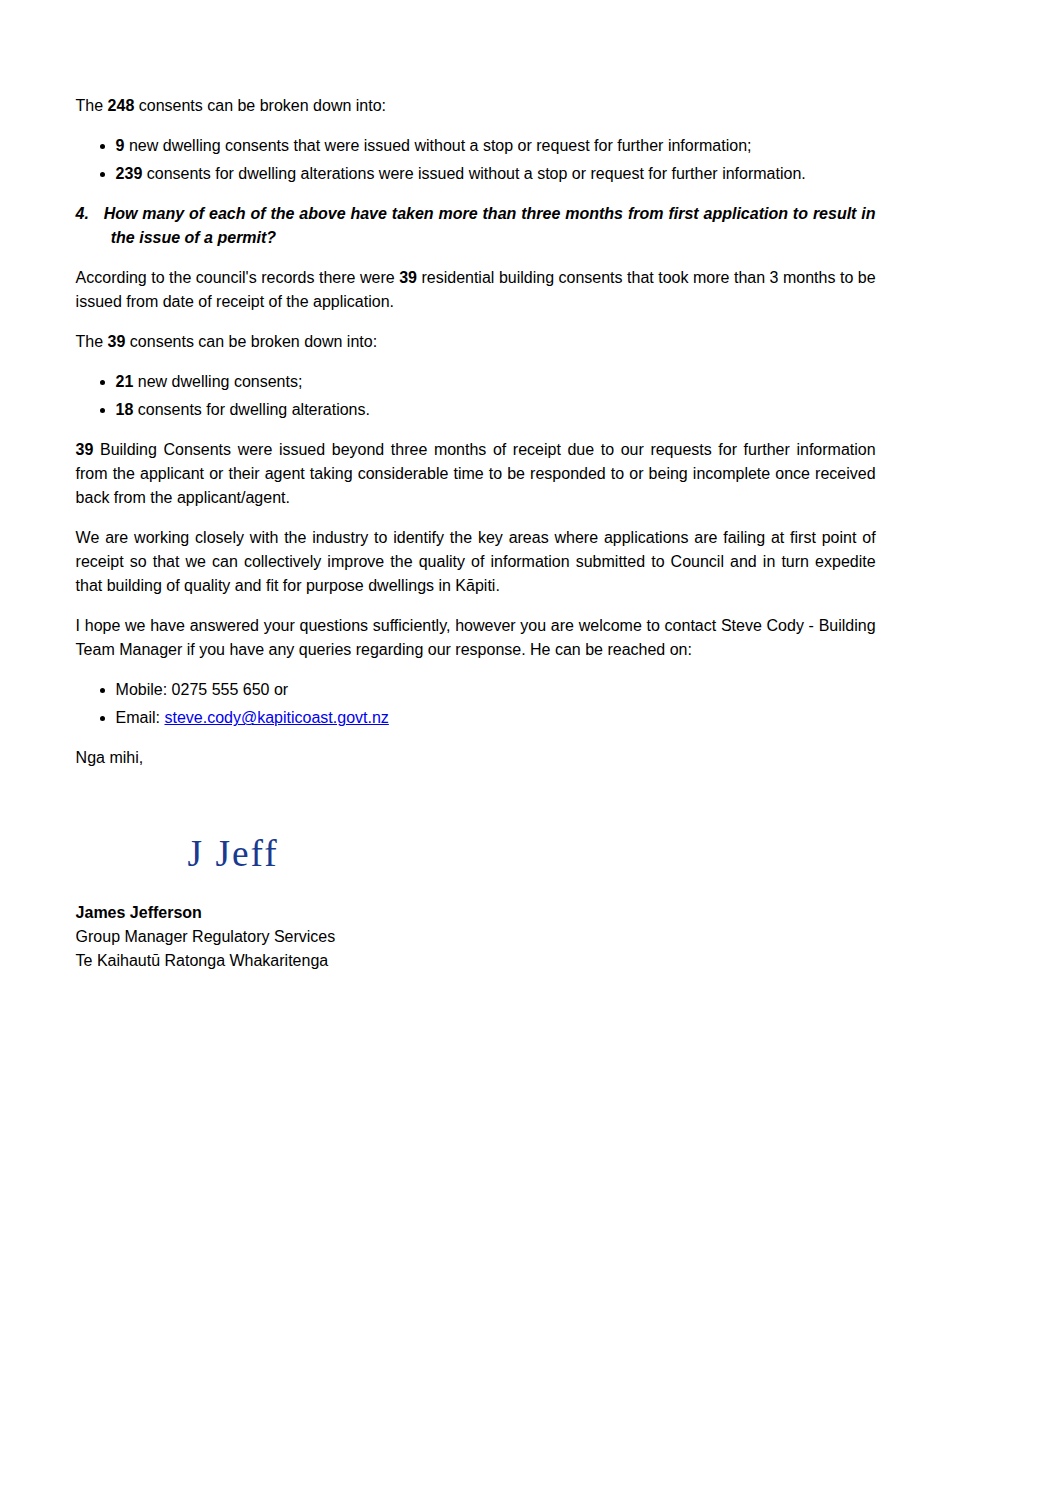The 248 consents can be broken down into:
9 new dwelling consents that were issued without a stop or request for further information;
239 consents for dwelling alterations were issued without a stop or request for further information.
4. How many of each of the above have taken more than three months from first application to result in the issue of a permit?
According to the council's records there were 39 residential building consents that took more than 3 months to be issued from date of receipt of the application.
The 39 consents can be broken down into:
21 new dwelling consents;
18 consents for dwelling alterations.
39 Building Consents were issued beyond three months of receipt due to our requests for further information from the applicant or their agent taking considerable time to be responded to or being incomplete once received back from the applicant/agent.
We are working closely with the industry to identify the key areas where applications are failing at first point of receipt so that we can collectively improve the quality of information submitted to Council and in turn expedite that building of quality and fit for purpose dwellings in Kāpiti.
I hope we have answered your questions sufficiently, however you are welcome to contact Steve Cody - Building Team Manager if you have any queries regarding our response. He can be reached on:
Mobile: 0275 555 650 or
Email: steve.cody@kapiticoast.govt.nz
Nga mihi,
J Jeff
James Jefferson
Group Manager Regulatory Services
Te Kaihautū Ratonga Whakaritenga